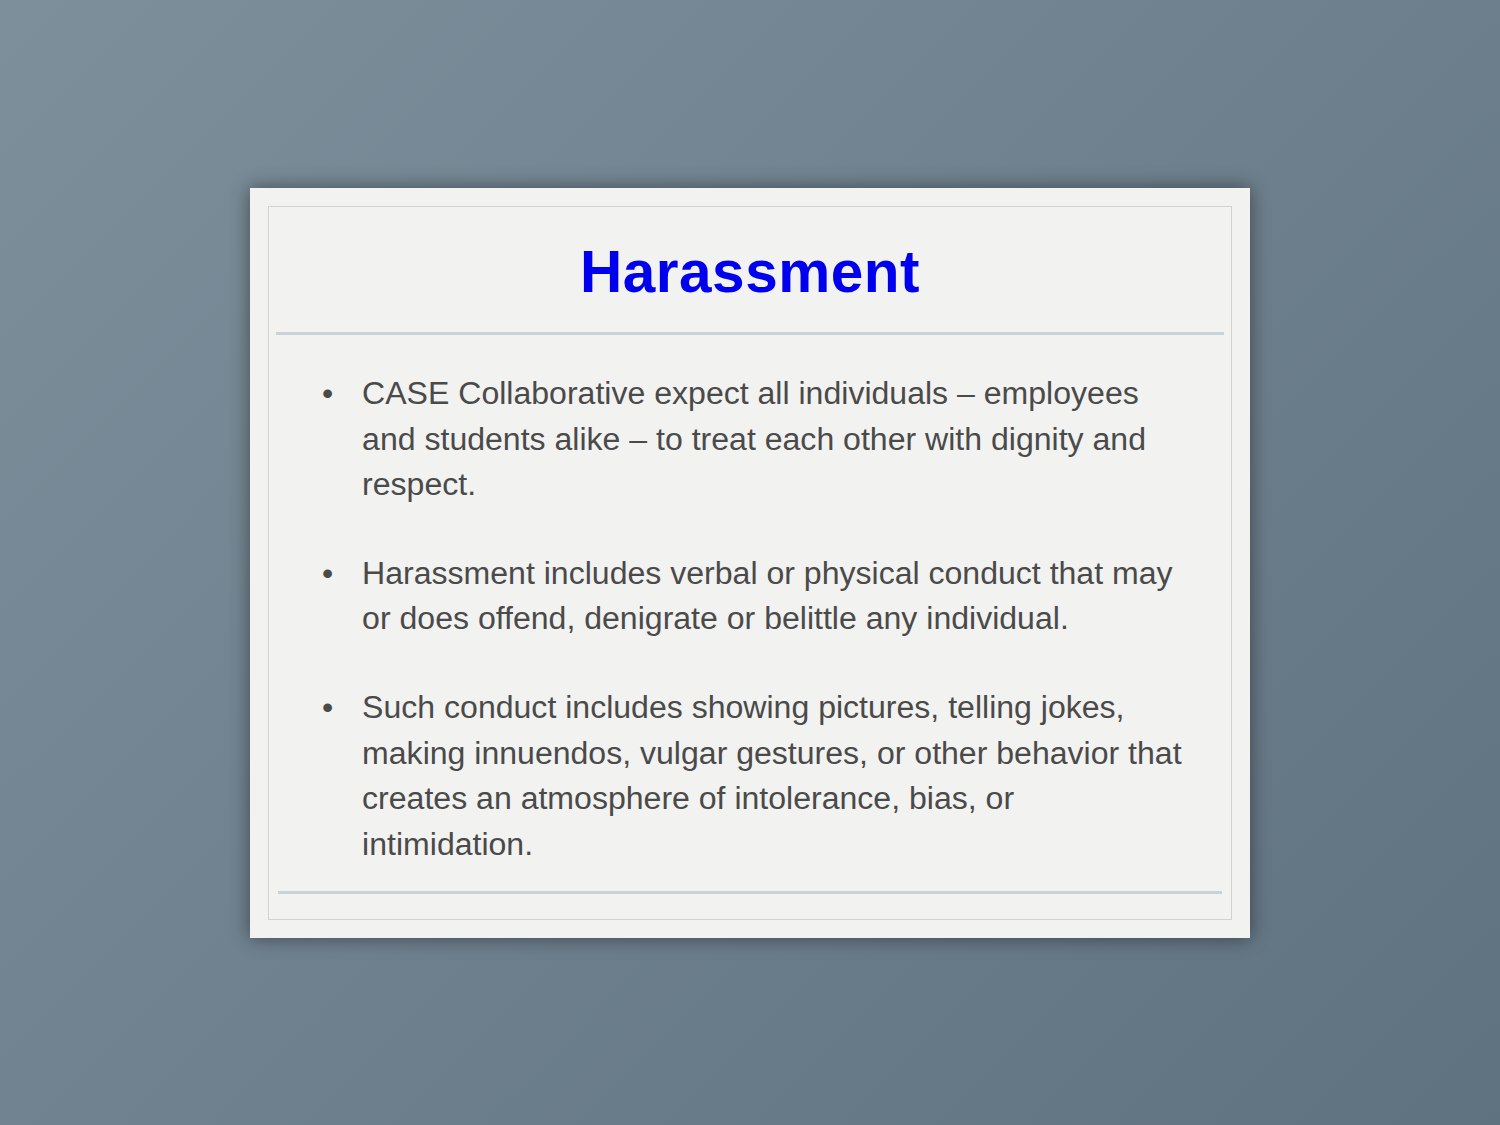Harassment
CASE Collaborative expect all individuals – employees and students alike – to treat each other with dignity and respect.
Harassment includes verbal or physical conduct that may or does offend, denigrate or belittle any individual.
Such conduct includes showing pictures, telling jokes, making innuendos, vulgar gestures, or other behavior that creates an atmosphere of intolerance, bias, or intimidation.